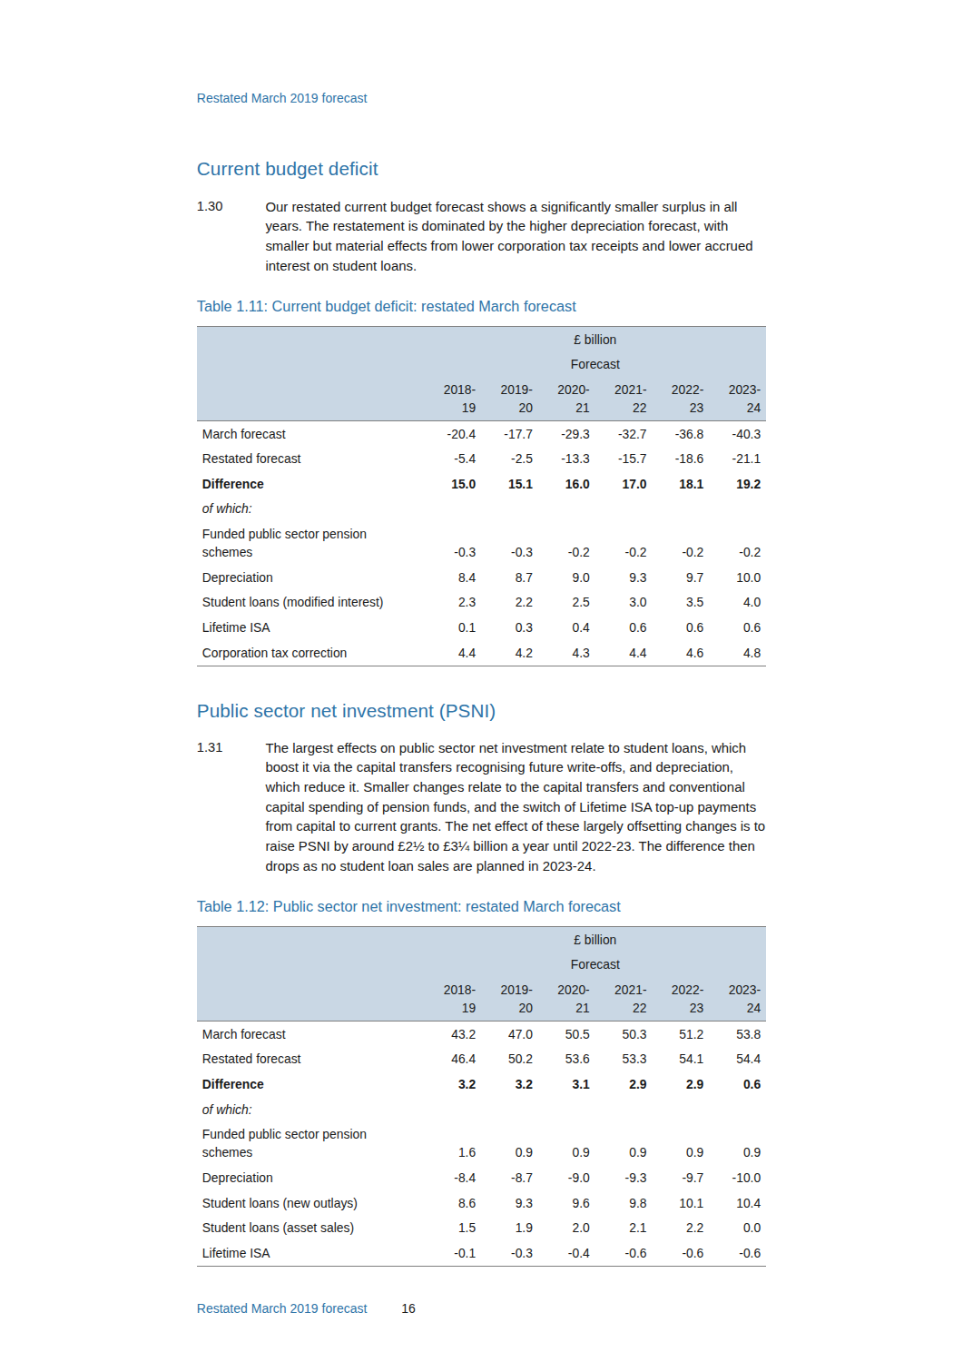Restated March 2019 forecast
Current budget deficit
1.30
Our restated current budget forecast shows a significantly smaller surplus in all years. The restatement is dominated by the higher depreciation forecast, with smaller but material effects from lower corporation tax receipts and lower accrued interest on student loans.
Table 1.11: Current budget deficit: restated March forecast
| | £ billion |
| --- | --- |
| | Forecast |
| | 2018-19 | 2019-20 | 2020-21 | 2021-22 | 2022-23 | 2023-24 |
| March forecast | -20.4 | -17.7 | -29.3 | -32.7 | -36.8 | -40.3 |
| Restated forecast | -5.4 | -2.5 | -13.3 | -15.7 | -18.6 | -21.1 |
| Difference | 15.0 | 15.1 | 16.0 | 17.0 | 18.1 | 19.2 |
| of which: |
| Funded public sector pension schemes | -0.3 | -0.3 | -0.2 | -0.2 | -0.2 | -0.2 |
| Depreciation | 8.4 | 8.7 | 9.0 | 9.3 | 9.7 | 10.0 |
| Student loans (modified interest) | 2.3 | 2.2 | 2.5 | 3.0 | 3.5 | 4.0 |
| Lifetime ISA | 0.1 | 0.3 | 0.4 | 0.6 | 0.6 | 0.6 |
| Corporation tax correction | 4.4 | 4.2 | 4.3 | 4.4 | 4.6 | 4.8 |
Public sector net investment (PSNI)
1.31
The largest effects on public sector net investment relate to student loans, which boost it via the capital transfers recognising future write-offs, and depreciation, which reduce it. Smaller changes relate to the capital transfers and conventional capital spending of pension funds, and the switch of Lifetime ISA top-up payments from capital to current grants. The net effect of these largely offsetting changes is to raise PSNI by around £2½ to £3¼ billion a year until 2022-23. The difference then drops as no student loan sales are planned in 2023-24.
Table 1.12: Public sector net investment: restated March forecast
| | £ billion |
| --- | --- |
| | Forecast |
| | 2018-19 | 2019-20 | 2020-21 | 2021-22 | 2022-23 | 2023-24 |
| March forecast | 43.2 | 47.0 | 50.5 | 50.3 | 51.2 | 53.8 |
| Restated forecast | 46.4 | 50.2 | 53.6 | 53.3 | 54.1 | 54.4 |
| Difference | 3.2 | 3.2 | 3.1 | 2.9 | 2.9 | 0.6 |
| of which: |
| Funded public sector pension schemes | 1.6 | 0.9 | 0.9 | 0.9 | 0.9 | 0.9 |
| Depreciation | -8.4 | -8.7 | -9.0 | -9.3 | -9.7 | -10.0 |
| Student loans (new outlays) | 8.6 | 9.3 | 9.6 | 9.8 | 10.1 | 10.4 |
| Student loans (asset sales) | 1.5 | 1.9 | 2.0 | 2.1 | 2.2 | 0.0 |
| Lifetime ISA | -0.1 | -0.3 | -0.4 | -0.6 | -0.6 | -0.6 |
Restated March 2019 forecast 16